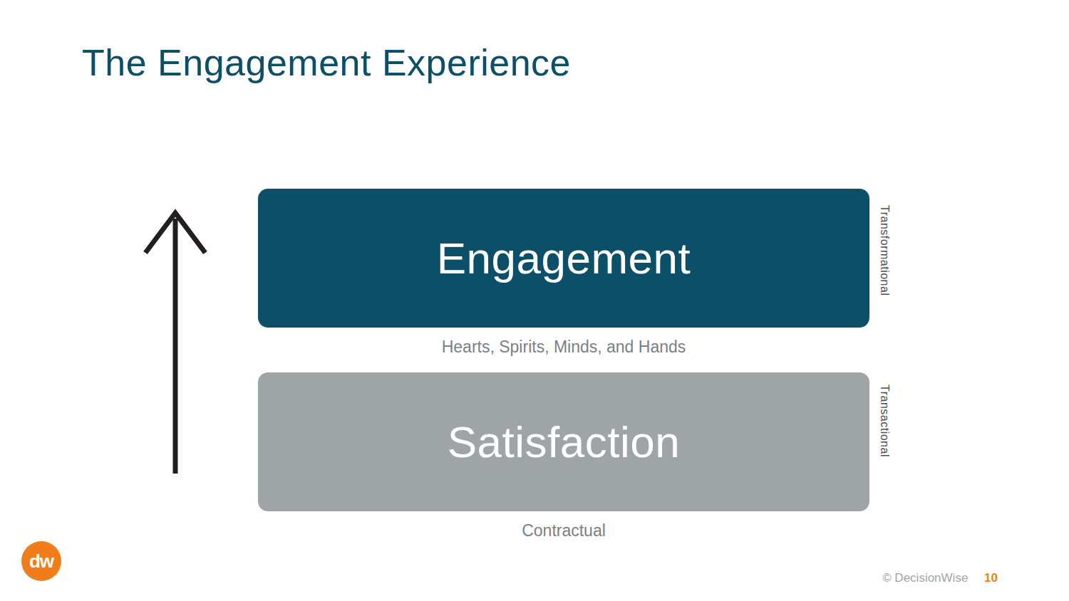The Engagement Experience
Engagement
Hearts, Spirits, Minds, and Hands
Satisfaction
Contractual
Transformational
Transactional
dw
© DecisionWise 10